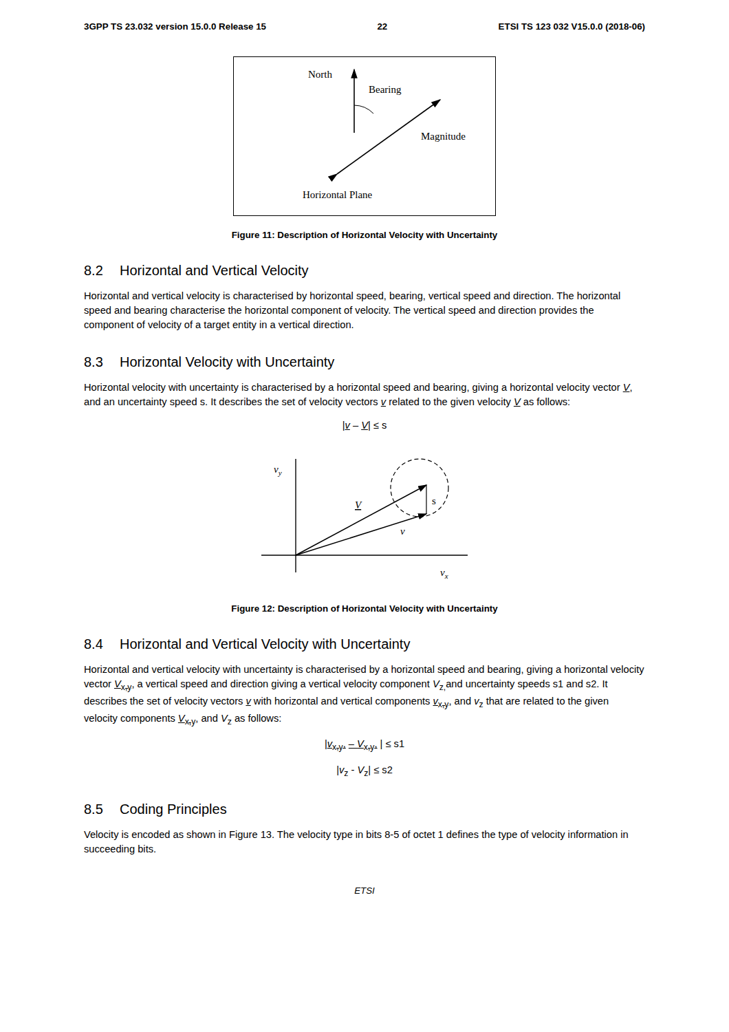3GPP TS 23.032 version 15.0.0 Release 15
22
ETSI TS 123 032 V15.0.0 (2018-06)
North Bearing Magnitude Horizontal Plane
Figure 11: Description of Horizontal Velocity with Uncertainty
8.2 Horizontal and Vertical Velocity
Horizontal and vertical velocity is characterised by horizontal speed, bearing, vertical speed and direction. The horizontal speed and bearing characterise the horizontal component of velocity. The vertical speed and direction provides the component of velocity of a target entity in a vertical direction.
8.3 Horizontal Velocity with Uncertainty
Horizontal velocity with uncertainty is characterised by a horizontal speed and bearing, giving a horizontal velocity vector V, and an uncertainty speed s. It describes the set of velocity vectors v related to the given velocity V as follows:
|v – V| ≤ s
vy vx V v s
Figure 12: Description of Horizontal Velocity with Uncertainty
8.4 Horizontal and Vertical Velocity with Uncertainty
Horizontal and vertical velocity with uncertainty is characterised by a horizontal speed and bearing, giving a horizontal velocity vector Vx,y, a vertical speed and direction giving a vertical velocity component Vz,and uncertainty speeds s1 and s2. It describes the set of velocity vectors v with horizontal and vertical components vx,y, and vz that are related to the given velocity components Vx,y, and Vz as follows:
|vx,y, – Vx,y, | ≤ s1
|vz - Vz| ≤ s2
8.5 Coding Principles
Velocity is encoded as shown in Figure 13. The velocity type in bits 8-5 of octet 1 defines the type of velocity information in succeeding bits.
ETSI